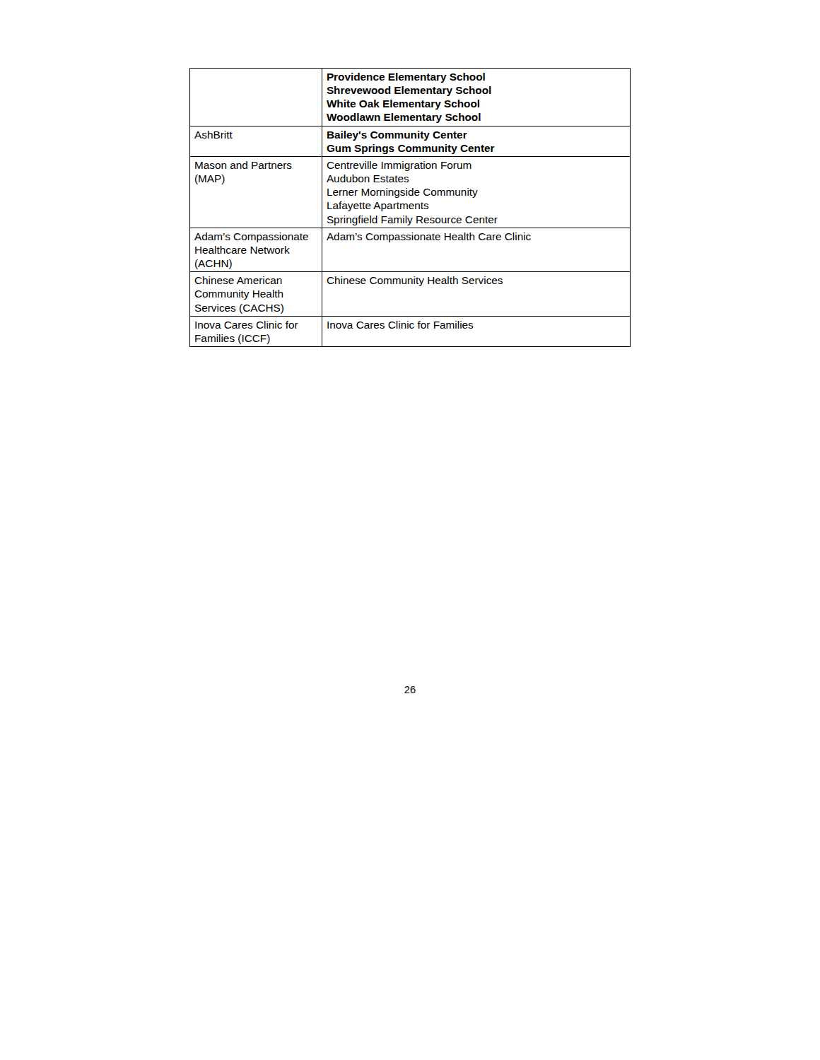| | Providence Elementary School Shrevewood Elementary School White Oak Elementary School Woodlawn Elementary School |
| AshBritt | Bailey's Community Center Gum Springs Community Center |
| Mason and Partners (MAP) | Centreville Immigration Forum Audubon Estates Lerner Morningside Community Lafayette Apartments Springfield Family Resource Center |
| Adam’s Compassionate Healthcare Network (ACHN) | Adam’s Compassionate Health Care Clinic |
| Chinese American Community Health Services (CACHS) | Chinese Community Health Services |
| Inova Cares Clinic for Families (ICCF) | Inova Cares Clinic for Families |
26